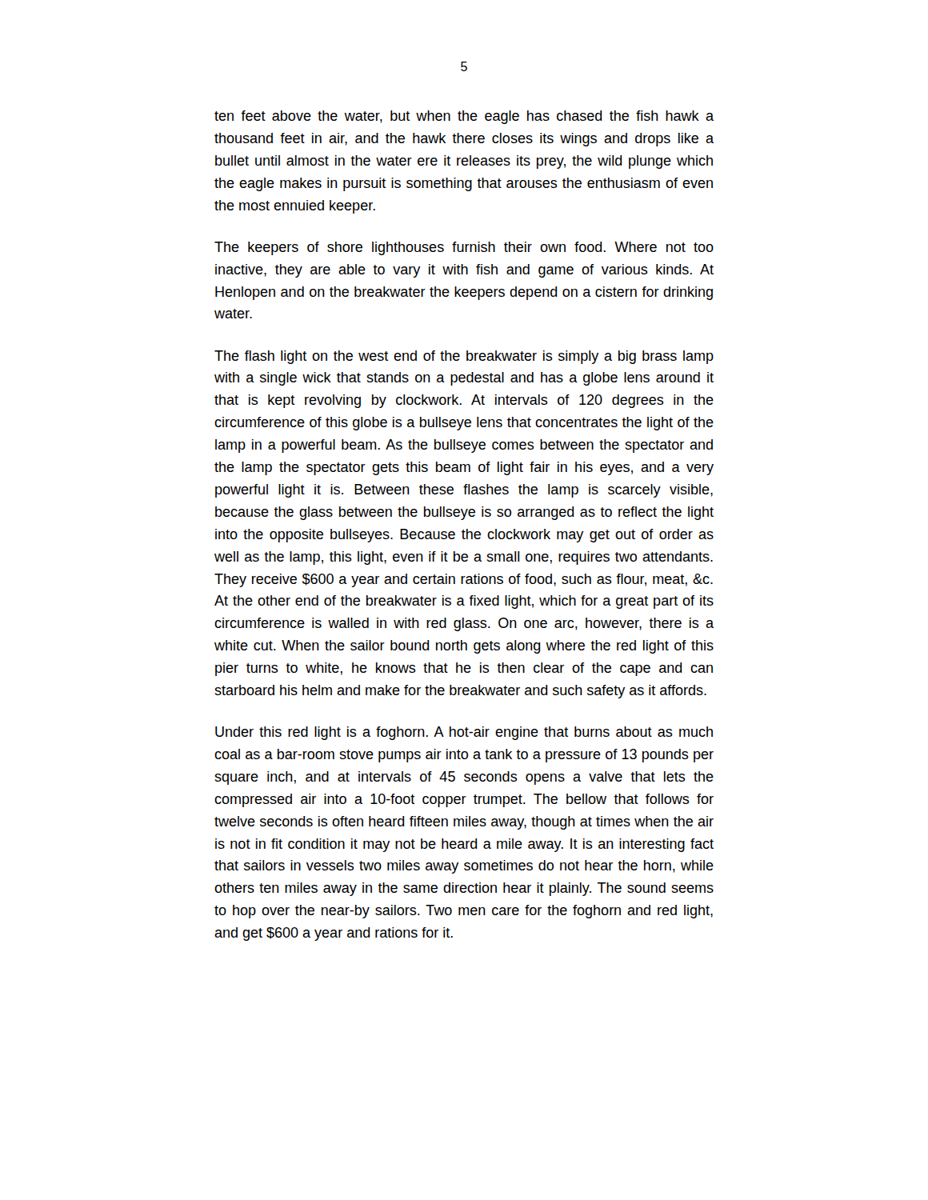5
ten feet above the water, but when the eagle has chased the fish hawk a thousand feet in air, and the hawk there closes its wings and drops like a bullet until almost in the water ere it releases its prey, the wild plunge which the eagle makes in pursuit is something that arouses the enthusiasm of even the most ennuied keeper.
The keepers of shore lighthouses furnish their own food. Where not too inactive, they are able to vary it with fish and game of various kinds. At Henlopen and on the breakwater the keepers depend on a cistern for drinking water.
The flash light on the west end of the breakwater is simply a big brass lamp with a single wick that stands on a pedestal and has a globe lens around it that is kept revolving by clockwork. At intervals of 120 degrees in the circumference of this globe is a bullseye lens that concentrates the light of the lamp in a powerful beam. As the bullseye comes between the spectator and the lamp the spectator gets this beam of light fair in his eyes, and a very powerful light it is. Between these flashes the lamp is scarcely visible, because the glass between the bullseye is so arranged as to reflect the light into the opposite bullseyes. Because the clockwork may get out of order as well as the lamp, this light, even if it be a small one, requires two attendants. They receive $600 a year and certain rations of food, such as flour, meat, &c. At the other end of the breakwater is a fixed light, which for a great part of its circumference is walled in with red glass. On one arc, however, there is a white cut. When the sailor bound north gets along where the red light of this pier turns to white, he knows that he is then clear of the cape and can starboard his helm and make for the breakwater and such safety as it affords.
Under this red light is a foghorn. A hot-air engine that burns about as much coal as a bar-room stove pumps air into a tank to a pressure of 13 pounds per square inch, and at intervals of 45 seconds opens a valve that lets the compressed air into a 10-foot copper trumpet. The bellow that follows for twelve seconds is often heard fifteen miles away, though at times when the air is not in fit condition it may not be heard a mile away. It is an interesting fact that sailors in vessels two miles away sometimes do not hear the horn, while others ten miles away in the same direction hear it plainly. The sound seems to hop over the near-by sailors. Two men care for the foghorn and red light, and get $600 a year and rations for it.